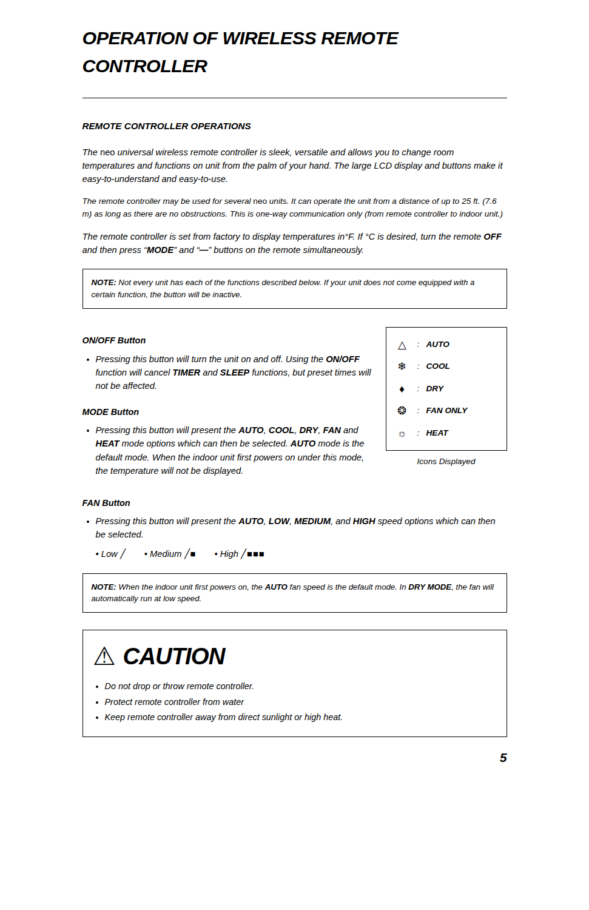OPERATION OF WIRELESS REMOTE CONTROLLER
REMOTE CONTROLLER OPERATIONS
The neo universal wireless remote controller is sleek, versatile and allows you to change room temperatures and functions on unit from the palm of your hand. The large LCD display and buttons make it easy-to-understand and easy-to-use.
The remote controller may be used for several neo units. It can operate the unit from a distance of up to 25 ft. (7.6 m) as long as there are no obstructions. This is one-way communication only (from remote controller to indoor unit.)
The remote controller is set from factory to display temperatures in°F. If °C is desired, turn the remote OFF and then press “MODE” and “—” buttons on the remote simultaneously.
NOTE: Not every unit has each of the functions described below. If your unit does not come equipped with a certain function, the button will be inactive.
ON/OFF Button
Pressing this button will turn the unit on and off. Using the ON/OFF function will cancel TIMER and SLEEP functions, but preset times will not be affected.
MODE Button
Pressing this button will present the AUTO, COOL, DRY, FAN and HEAT mode options which can then be selected. AUTO mode is the default mode. When the indoor unit first powers on under this mode, the temperature will not be displayed.
| △ | : | AUTO |
| ❄ | : | COOL |
| ♦ | : | DRY |
| ❂ | : | FAN ONLY |
| ☼ | : | HEAT |
Icons Displayed
FAN Button
Pressing this button will present the AUTO, LOW, MEDIUM, and HIGH speed options which can then be selected.
• Low ╱ • Medium ╱■ • High ╱■■■
NOTE: When the indoor unit first powers on, the AUTO fan speed is the default mode. In DRY MODE, the fan will automatically run at low speed.
⚠ CAUTION
Do not drop or throw remote controller.
Protect remote controller from water
Keep remote controller away from direct sunlight or high heat.
5